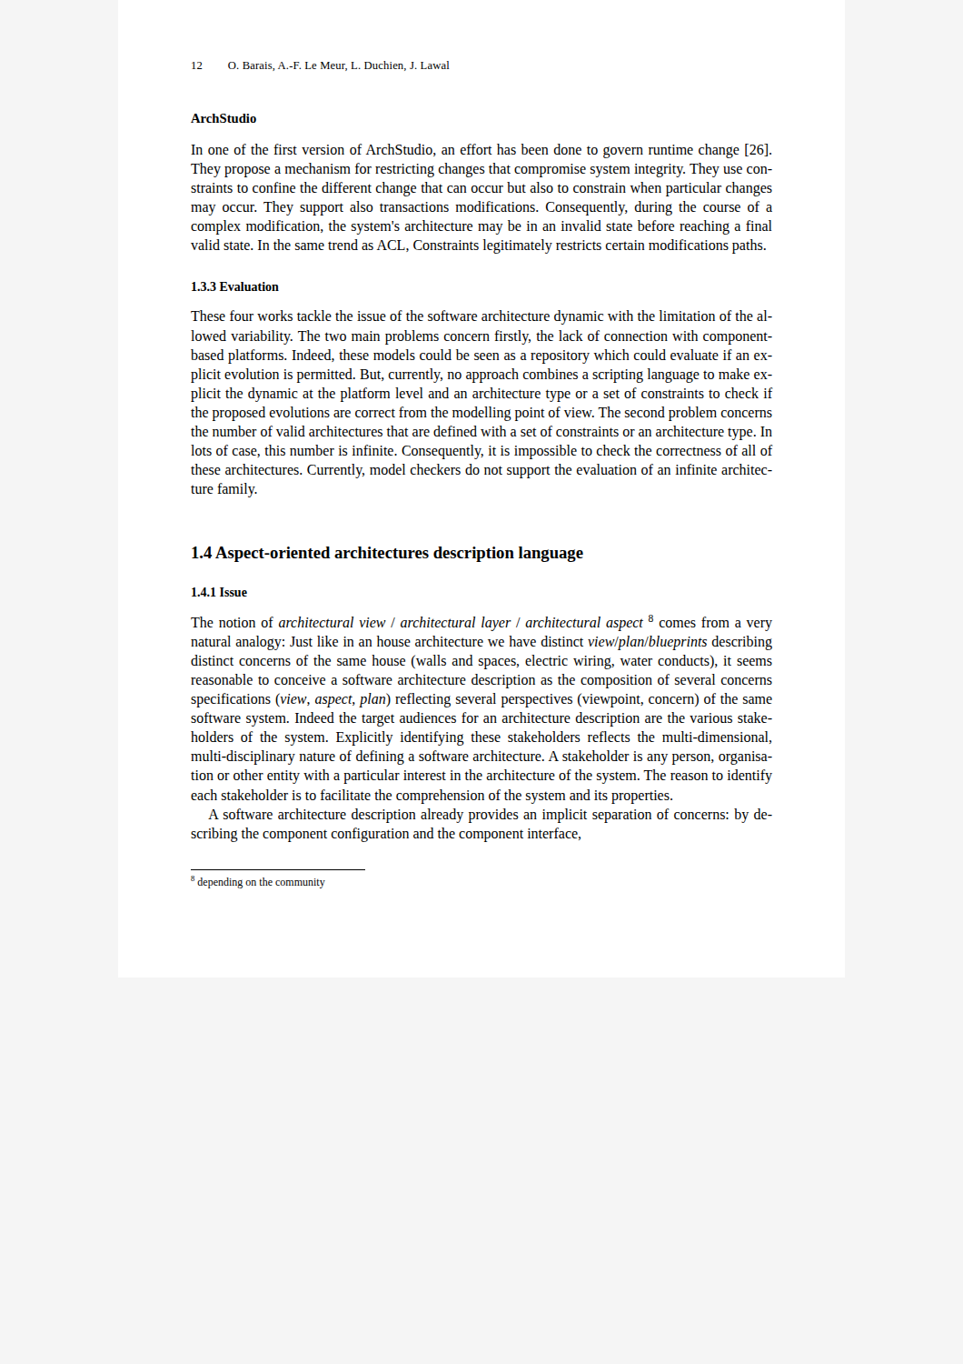12 O. Barais, A.-F. Le Meur, L. Duchien, J. Lawal
ArchStudio
In one of the first version of ArchStudio, an effort has been done to govern runtime change [26]. They propose a mechanism for restricting changes that compromise system integrity. They use constraints to confine the different change that can occur but also to constrain when particular changes may occur. They support also transactions modifications. Consequently, during the course of a complex modification, the system's architecture may be in an invalid state before reaching a final valid state. In the same trend as ACL, Constraints legitimately restricts certain modifications paths.
1.3.3 Evaluation
These four works tackle the issue of the software architecture dynamic with the limitation of the allowed variability. The two main problems concern firstly, the lack of connection with component-based platforms. Indeed, these models could be seen as a repository which could evaluate if an explicit evolution is permitted. But, currently, no approach combines a scripting language to make explicit the dynamic at the platform level and an architecture type or a set of constraints to check if the proposed evolutions are correct from the modelling point of view. The second problem concerns the number of valid architectures that are defined with a set of constraints or an architecture type. In lots of case, this number is infinite. Consequently, it is impossible to check the correctness of all of these architectures. Currently, model checkers do not support the evaluation of an infinite architecture family.
1.4 Aspect-oriented architectures description language
1.4.1 Issue
The notion of architectural view / architectural layer / architectural aspect 8 comes from a very natural analogy: Just like in an house architecture we have distinct view/plan/blueprints describing distinct concerns of the same house (walls and spaces, electric wiring, water conducts), it seems reasonable to conceive a software architecture description as the composition of several concerns specifications (view, aspect, plan) reflecting several perspectives (viewpoint, concern) of the same software system. Indeed the target audiences for an architecture description are the various stakeholders of the system. Explicitly identifying these stakeholders reflects the multi-dimensional, multi-disciplinary nature of defining a software architecture. A stakeholder is any person, organisation or other entity with a particular interest in the architecture of the system. The reason to identify each stakeholder is to facilitate the comprehension of the system and its properties.
A software architecture description already provides an implicit separation of concerns: by describing the component configuration and the component interface,
8depending on the community